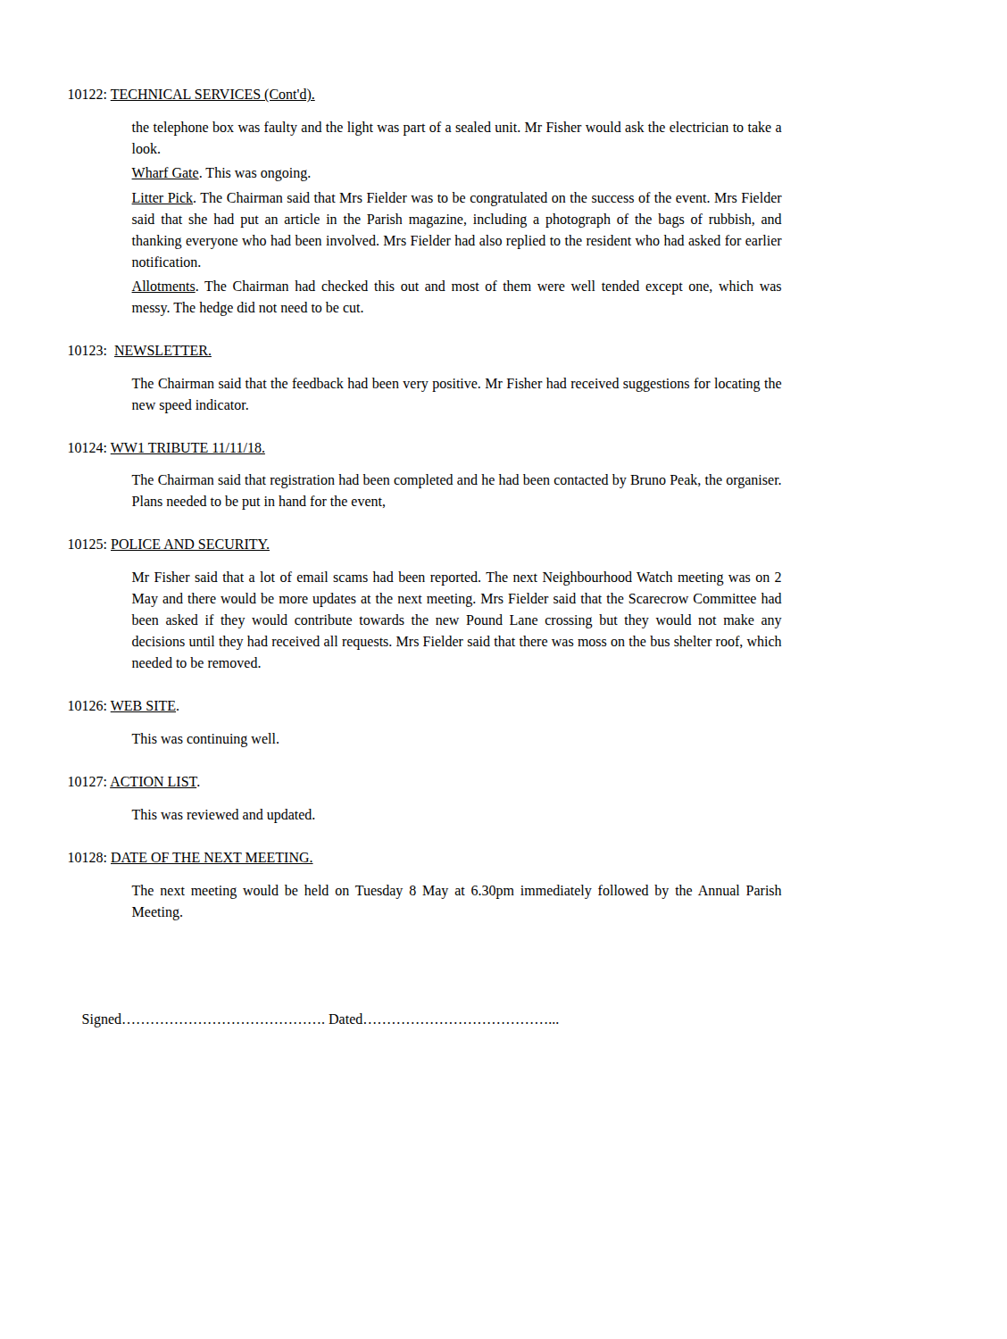10122: TECHNICAL SERVICES (Cont'd).
the telephone box was faulty and the light was part of a sealed unit. Mr Fisher would ask the electrician to take a look.
Wharf Gate. This was ongoing.
Litter Pick. The Chairman said that Mrs Fielder was to be congratulated on the success of the event. Mrs Fielder said that she had put an article in the Parish magazine, including a photograph of the bags of rubbish, and thanking everyone who had been involved. Mrs Fielder had also replied to the resident who had asked for earlier notification.
Allotments. The Chairman had checked this out and most of them were well tended except one, which was messy. The hedge did not need to be cut.
10123: NEWSLETTER.
The Chairman said that the feedback had been very positive. Mr Fisher had received suggestions for locating the new speed indicator.
10124: WW1 TRIBUTE 11/11/18.
The Chairman said that registration had been completed and he had been contacted by Bruno Peak, the organiser. Plans needed to be put in hand for the event,
10125: POLICE AND SECURITY.
Mr Fisher said that a lot of email scams had been reported. The next Neighbourhood Watch meeting was on 2 May and there would be more updates at the next meeting. Mrs Fielder said that the Scarecrow Committee had been asked if they would contribute towards the new Pound Lane crossing but they would not make any decisions until they had received all requests. Mrs Fielder said that there was moss on the bus shelter roof, which needed to be removed.
10126: WEB SITE.
This was continuing well.
10127: ACTION LIST.
This was reviewed and updated.
10128: DATE OF THE NEXT MEETING.
The next meeting would be held on Tuesday 8 May at 6.30pm immediately followed by the Annual Parish Meeting.
Signed……………………………………. Dated…………………………………...